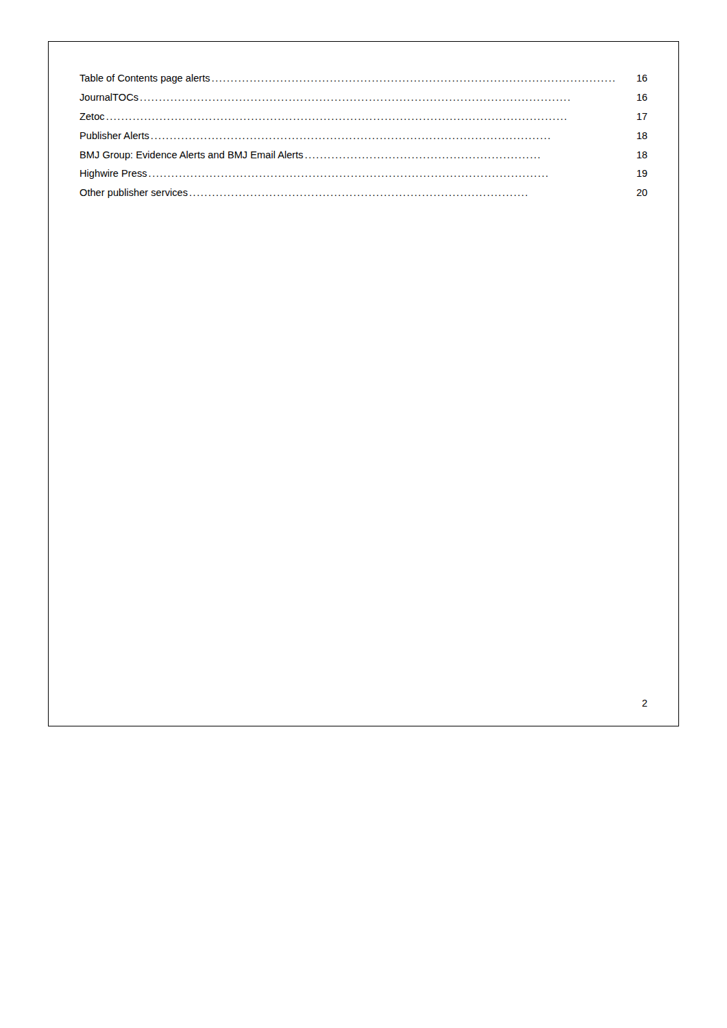Table of Contents page alerts .......................................................................................................... 16
JournalTOCs ................................................................................................................. 16
Zetoc ......................................................................................................................... 17
Publisher Alerts ......................................................................................................... 18
BMJ Group: Evidence Alerts and BMJ Email Alerts .............................................................. 18
Highwire Press ......................................................................................................... 19
Other publisher services ......................................................................................... 20
2